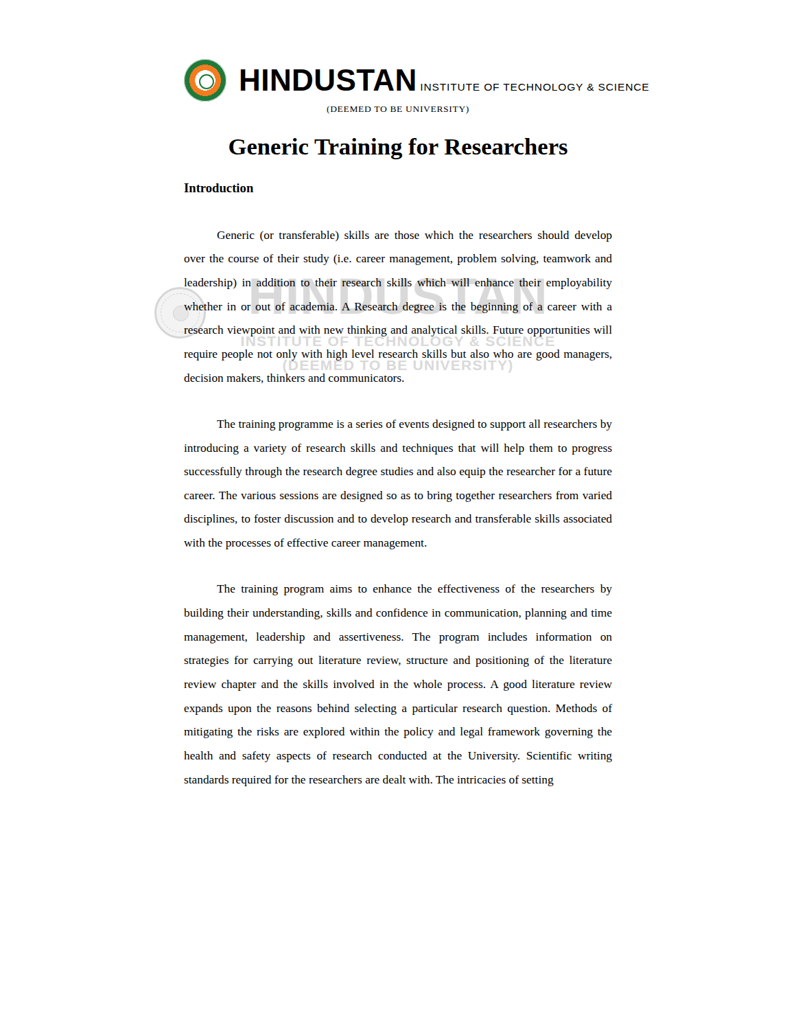HINDUSTAN
INSTITUTE OF TECHNOLOGY & SCIENCE
(DEEMED TO BE UNIVERSITY)
HINDUSTAN INSTITUTE OF TECHNOLOGY & SCIENCE
(DEEMED TO BE UNIVERSITY)
Generic Training for Researchers
Introduction
Generic (or transferable) skills are those which the researchers should develop over the course of their study (i.e. career management, problem solving, teamwork and leadership) in addition to their research skills which will enhance their employability whether in or out of academia. A Research degree is the beginning of a career with a research viewpoint and with new thinking and analytical skills. Future opportunities will require people not only with high level research skills but also who are good managers, decision makers, thinkers and communicators.
The training programme is a series of events designed to support all researchers by introducing a variety of research skills and techniques that will help them to progress successfully through the research degree studies and also equip the researcher for a future career. The various sessions are designed so as to bring together researchers from varied disciplines, to foster discussion and to develop research and transferable skills associated with the processes of effective career management.
The training program aims to enhance the effectiveness of the researchers by building their understanding, skills and confidence in communication, planning and time management, leadership and assertiveness. The program includes information on strategies for carrying out literature review, structure and positioning of the literature review chapter and the skills involved in the whole process. A good literature review expands upon the reasons behind selecting a particular research question. Methods of mitigating the risks are explored within the policy and legal framework governing the health and safety aspects of research conducted at the University. Scientific writing standards required for the researchers are dealt with. The intricacies of setting